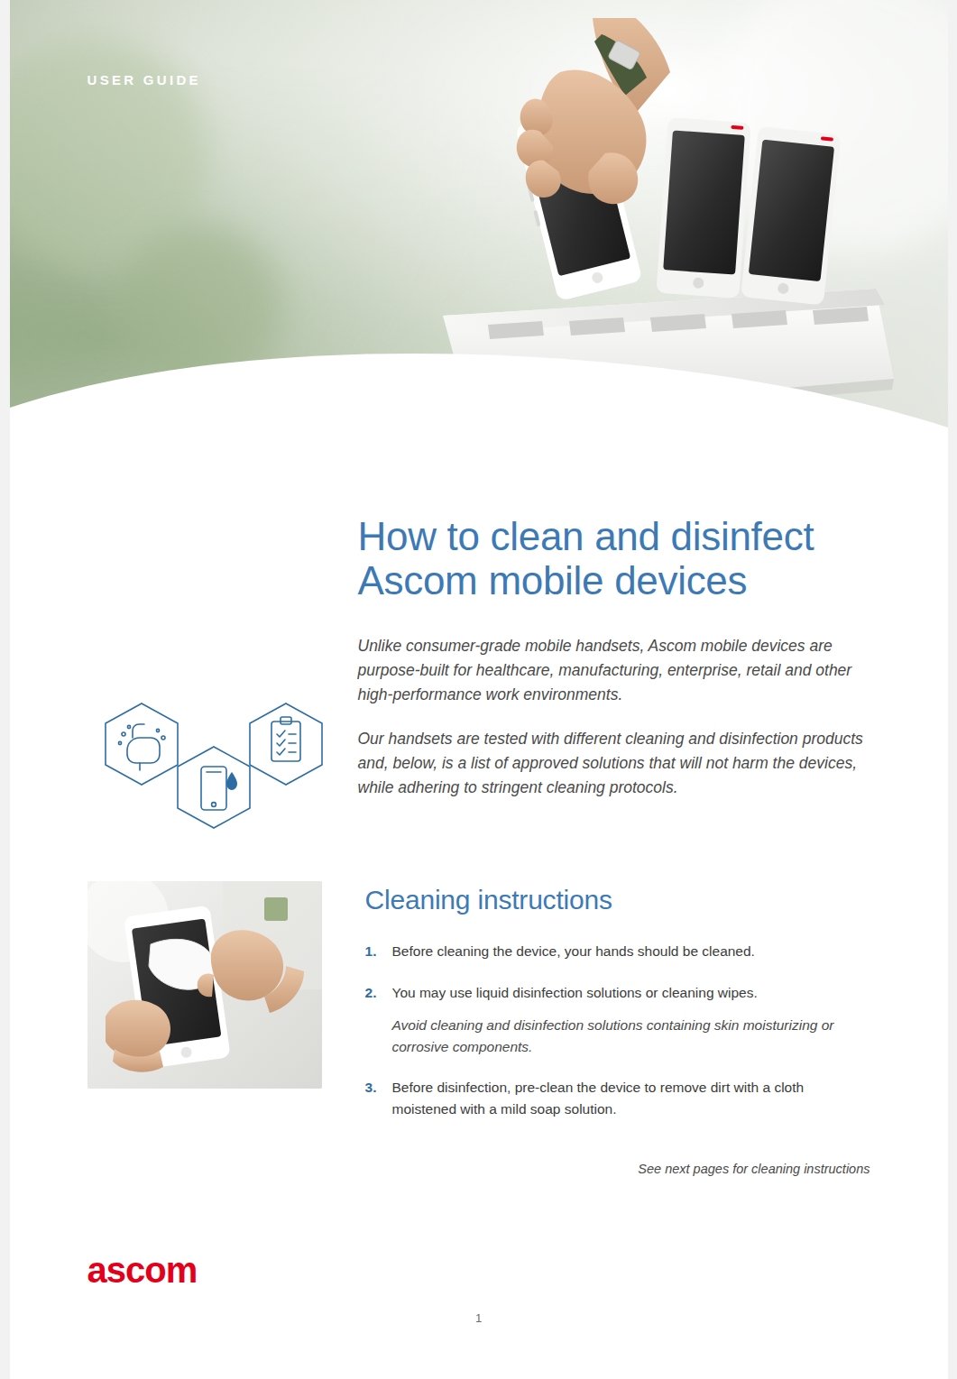USER GUIDE
How to clean and disinfect
Ascom mobile devices
Unlike consumer-grade mobile handsets, Ascom mobile devices are purpose-built for healthcare, manufacturing, enterprise, retail and other high-performance work environments.
Our handsets are tested with different cleaning and disinfection products and, below, is a list of approved solutions that will not harm the devices, while adhering to stringent cleaning protocols.
Cleaning instructions
Before cleaning the device, your hands should be cleaned.
You may use liquid disinfection solutions or cleaning wipes. Avoid cleaning and disinfection solutions containing skin moisturizing or corrosive components.
Before disinfection, pre-clean the device to remove dirt with a cloth moistened with a mild soap solution.
See next pages for cleaning instructions
ascom
1